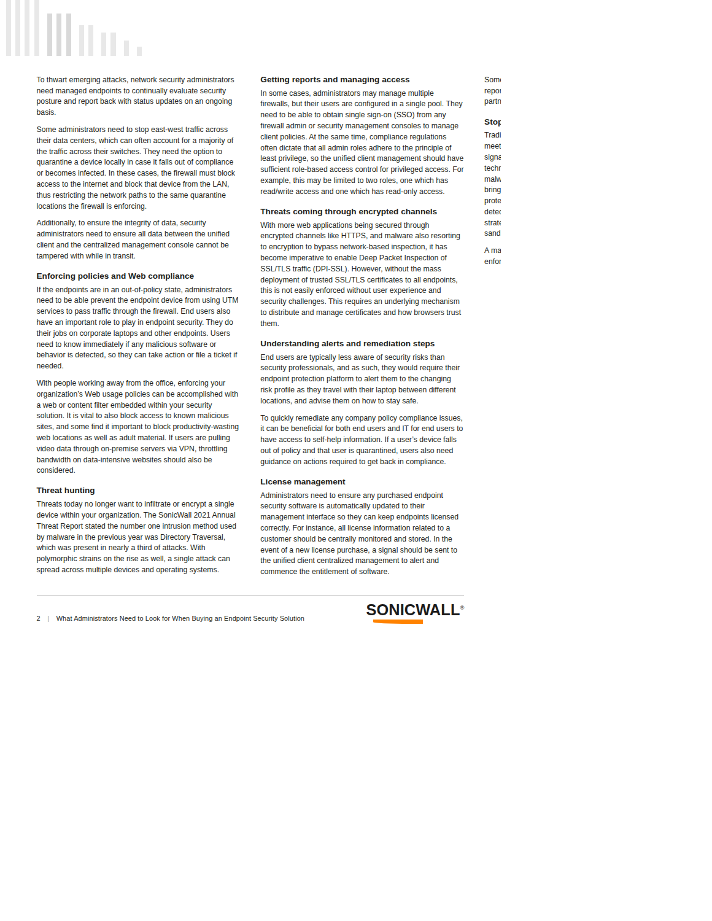To thwart emerging attacks, network security administrators need managed endpoints to continually evaluate security posture and report back with status updates on an ongoing basis.
Some administrators need to stop east-west traffic across their data centers, which can often account for a majority of the traffic across their switches. They need the option to quarantine a device locally in case it falls out of compliance or becomes infected. In these cases, the firewall must block access to the internet and block that device from the LAN, thus restricting the network paths to the same quarantine locations the firewall is enforcing.
Additionally, to ensure the integrity of data, security administrators need to ensure all data between the unified client and the centralized management console cannot be tampered with while in transit.
Enforcing policies and Web compliance
If the endpoints are in an out-of-policy state, administrators need to be able prevent the endpoint device from using UTM services to pass traffic through the firewall. End users also have an important role to play in endpoint security. They do their jobs on corporate laptops and other endpoints. Users need to know immediately if any malicious software or behavior is detected, so they can take action or file a ticket if needed.
With people working away from the office, enforcing your organization’s Web usage policies can be accomplished with a web or content filter embedded within your security solution. It is vital to also block access to known malicious sites, and some find it important to block productivity-wasting web locations as well as adult material. If users are pulling video data through on-premise servers via VPN, throttling bandwidth on data-intensive websites should also be considered.
Threat hunting
Threats today no longer want to infiltrate or encrypt a single device within your organization. The SonicWall 2021 Annual Threat Report stated the number one intrusion method used by malware in the previous year was Directory Traversal, which was present in nearly a third of attacks. With polymorphic strains on the rise as well, a single attack can spread across multiple devices and operating systems.
Getting reports and managing access
In some cases, administrators may manage multiple firewalls, but their users are configured in a single pool. They need to be able to obtain single sign-on (SSO) from any firewall admin or security management consoles to manage client policies. At the same time, compliance regulations often dictate that all admin roles adhere to the principle of least privilege, so the unified client management should have sufficient role-based access control for privileged access. For example, this may be limited to two roles, one which has read/write access and one which has read-only access.
Threats coming through encrypted channels
With more web applications being secured through encrypted channels like HTTPS, and malware also resorting to encryption to bypass network-based inspection, it has become imperative to enable Deep Packet Inspection of SSL/TLS traffic (DPI-SSL). However, without the mass deployment of trusted SSL/TLS certificates to all endpoints, this is not easily enforced without user experience and security challenges. This requires an underlying mechanism to distribute and manage certificates and how browsers trust them.
Understanding alerts and remediation steps
End users are typically less aware of security risks than security professionals, and as such, they would require their endpoint protection platform to alert them to the changing risk profile as they travel with their laptop between different locations, and advise them on how to stay safe.
To quickly remediate any company policy compliance issues, it can be beneficial for both end users and IT for end users to have access to self-help information. If a user’s device falls out of policy and that user is quarantined, users also need guidance on actions required to get back in compliance.
License management
Administrators need to ensure any purchased endpoint security software is automatically updated to their management interface so they can keep endpoints licensed correctly. For instance, all license information related to a customer should be centrally monitored and stored. In the event of a new license purchase, a signal should be sent to the unified client centralized management to alert and commence the entitlement of software.
Some administrators need to periodically run compliance reports against all deployed third-party licenses to pay their partners.
Stopping advanced threats like ransomware
Traditional approaches can sometimes leave gaps in meeting administrative requirements. The long-embattled signature-based approach of traditional antivirus technologies has failed against the pace at which new malware is developed and evasion techniques are refined – bringing forth the need for a different approach to endpoint protection. This must not only deliver advanced threat detection engines but also support a layered defense strategy on endpoints, including integration with a sandboxing environment.
A major limitation in existing point solutions today (known as enforced AV clients) is that the development is specific to a
2|What Administrators Need to Look for When Buying an Endpoint Security Solution
SONIC WALL®